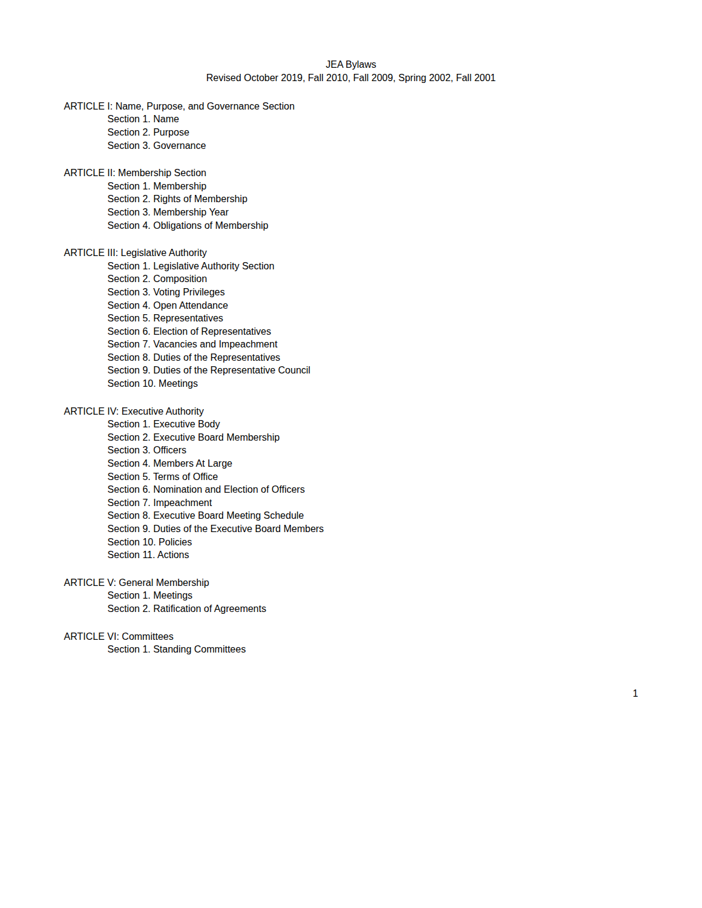JEA Bylaws
Revised October 2019, Fall 2010, Fall 2009, Spring 2002, Fall 2001
ARTICLE I: Name, Purpose, and Governance Section
Section 1. Name
Section 2. Purpose
Section 3. Governance
ARTICLE II: Membership Section
Section 1. Membership
Section 2. Rights of Membership
Section 3. Membership Year
Section 4. Obligations of Membership
ARTICLE III: Legislative Authority
Section 1. Legislative Authority Section
Section 2. Composition
Section 3. Voting Privileges
Section 4. Open Attendance
Section 5. Representatives
Section 6. Election of Representatives
Section 7. Vacancies and Impeachment
Section 8. Duties of the Representatives
Section 9. Duties of the Representative Council
Section 10. Meetings
ARTICLE IV: Executive Authority
Section 1. Executive Body
Section 2. Executive Board Membership
Section 3. Officers
Section 4. Members At Large
Section 5. Terms of Office
Section 6. Nomination and Election of Officers
Section 7. Impeachment
Section 8. Executive Board Meeting Schedule
Section 9. Duties of the Executive Board Members
Section 10. Policies
Section 11. Actions
ARTICLE V: General Membership
Section 1. Meetings
Section 2. Ratification of Agreements
ARTICLE VI: Committees
Section 1. Standing Committees
1